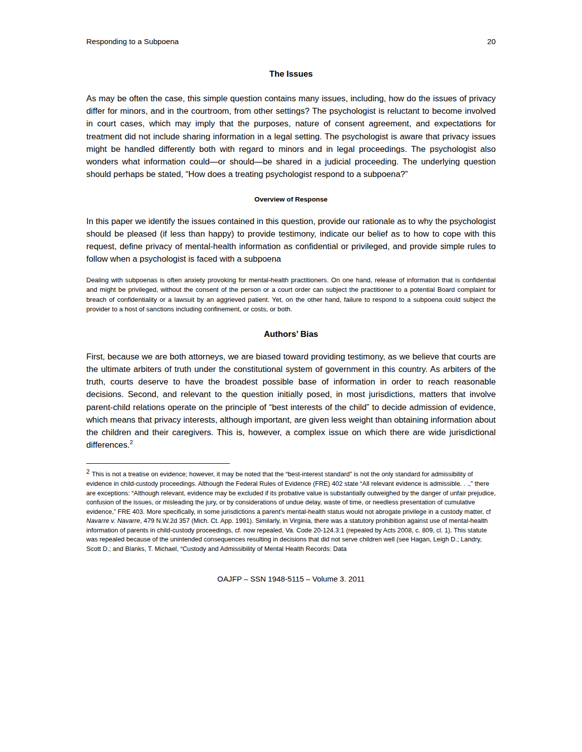Responding to a Subpoena 20
The Issues
As may be often the case, this simple question contains many issues, including, how do the issues of privacy differ for minors, and in the courtroom, from other settings? The psychologist is reluctant to become involved in court cases, which may imply that the purposes, nature of consent agreement, and expectations for treatment did not include sharing information in a legal setting. The psychologist is aware that privacy issues might be handled differently both with regard to minors and in legal proceedings. The psychologist also wonders what information could—or should—be shared in a judicial proceeding. The underlying question should perhaps be stated, “How does a treating psychologist respond to a subpoena?”
Overview of Response
In this paper we identify the issues contained in this question, provide our rationale as to why the psychologist should be pleased (if less than happy) to provide testimony, indicate our belief as to how to cope with this request, define privacy of mental-health information as confidential or privileged, and provide simple rules to follow when a psychologist is faced with a subpoena
Dealing with subpoenas is often anxiety provoking for mental-health practitioners. On one hand, release of information that is confidential and might be privileged, without the consent of the person or a court order can subject the practitioner to a potential Board complaint for breach of confidentiality or a lawsuit by an aggrieved patient. Yet, on the other hand, failure to respond to a subpoena could subject the provider to a host of sanctions including confinement, or costs, or both.
Authors’ Bias
First, because we are both attorneys, we are biased toward providing testimony, as we believe that courts are the ultimate arbiters of truth under the constitutional system of government in this country. As arbiters of the truth, courts deserve to have the broadest possible base of information in order to reach reasonable decisions. Second, and relevant to the question initially posed, in most jurisdictions, matters that involve parent-child relations operate on the principle of “best interests of the child” to decide admission of evidence, which means that privacy interests, although important, are given less weight than obtaining information about the children and their caregivers. This is, however, a complex issue on which there are wide jurisdictional differences.2
2 This is not a treatise on evidence; however, it may be noted that the “best-interest standard” is not the only standard for admissibility of evidence in child-custody proceedings. Although the Federal Rules of Evidence (FRE) 402 state “All relevant evidence is admissible. . .,” there are exceptions: “Although relevant, evidence may be excluded if its probative value is substantially outweighed by the danger of unfair prejudice, confusion of the issues, or misleading the jury, or by considerations of undue delay, waste of time, or needless presentation of cumulative evidence,” FRE 403. More specifically, in some jurisdictions a parent’s mental-health status would not abrogate privilege in a custody matter, cf Navarre v. Navarre, 479 N.W.2d 357 (Mich. Ct. App. 1991). Similarly, in Virginia, there was a statutory prohibition against use of mental-health information of parents in child-custody proceedings, cf. now repealed, Va. Code 20-124.3:1 (repealed by Acts 2008, c. 809, cl. 1). This statute was repealed because of the unintended consequences resulting in decisions that did not serve children well (see Hagan, Leigh D.; Landry, Scott D.; and Blanks, T. Michael, “Custody and Admissibility of Mental Health Records: Data
OAJFP – SSN 1948-5115 – Volume 3. 2011